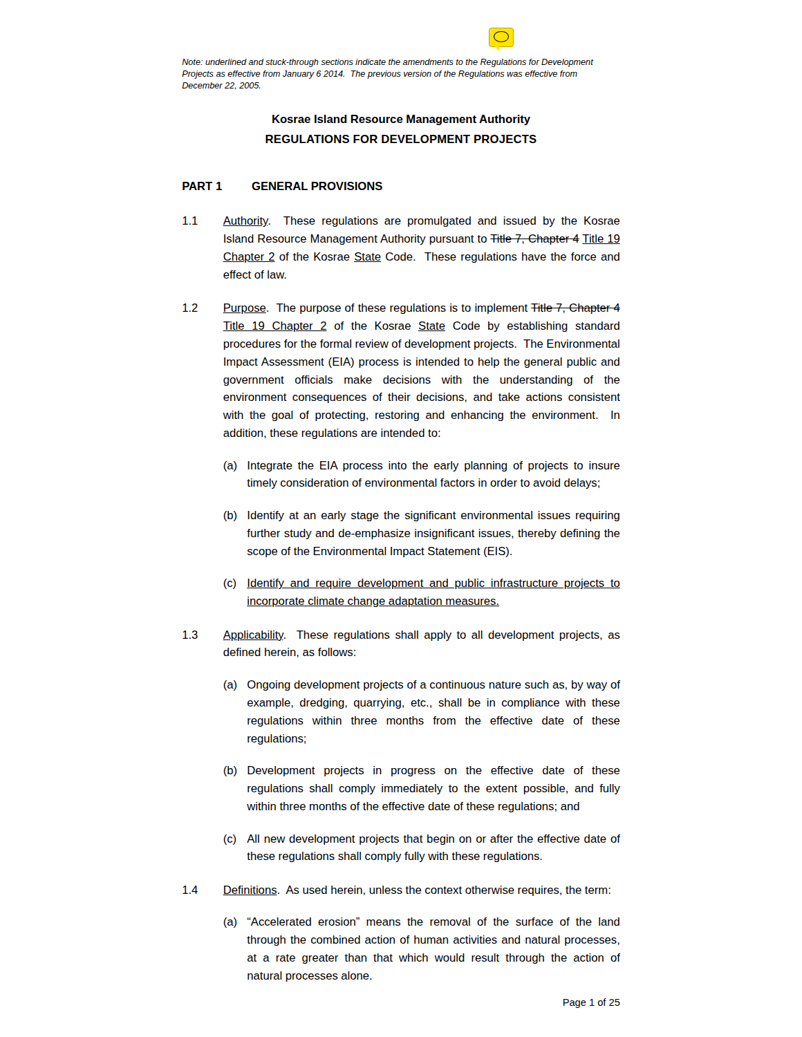Note: underlined and stuck-through sections indicate the amendments to the Regulations for Development Projects as effective from January 6 2014. The previous version of the Regulations was effective from December 22, 2005.
Kosrae Island Resource Management Authority
REGULATIONS FOR DEVELOPMENT PROJECTS
PART 1 GENERAL PROVISIONS
1.1
Authority. These regulations are promulgated and issued by the Kosrae Island Resource Management Authority pursuant to Title 7, Chapter 4 Title 19 Chapter 2 of the Kosrae State Code. These regulations have the force and effect of law.
1.2
Purpose. The purpose of these regulations is to implement Title 7, Chapter 4 Title 19 Chapter 2 of the Kosrae State Code by establishing standard procedures for the formal review of development projects. The Environmental Impact Assessment (EIA) process is intended to help the general public and government officials make decisions with the understanding of the environment consequences of their decisions, and take actions consistent with the goal of protecting, restoring and enhancing the environment. In addition, these regulations are intended to:
(a)
Integrate the EIA process into the early planning of projects to insure timely consideration of environmental factors in order to avoid delays;
(b)
Identify at an early stage the significant environmental issues requiring further study and de-emphasize insignificant issues, thereby defining the scope of the Environmental Impact Statement (EIS).
(c)
Identify and require development and public infrastructure projects to incorporate climate change adaptation measures.
1.3
Applicability. These regulations shall apply to all development projects, as defined herein, as follows:
(a)
Ongoing development projects of a continuous nature such as, by way of example, dredging, quarrying, etc., shall be in compliance with these regulations within three months from the effective date of these regulations;
(b)
Development projects in progress on the effective date of these regulations shall comply immediately to the extent possible, and fully within three months of the effective date of these regulations; and
(c)
All new development projects that begin on or after the effective date of these regulations shall comply fully with these regulations.
1.4
Definitions. As used herein, unless the context otherwise requires, the term:
(a)
“Accelerated erosion” means the removal of the surface of the land through the combined action of human activities and natural processes, at a rate greater than that which would result through the action of natural processes alone.
Page 1 of 25